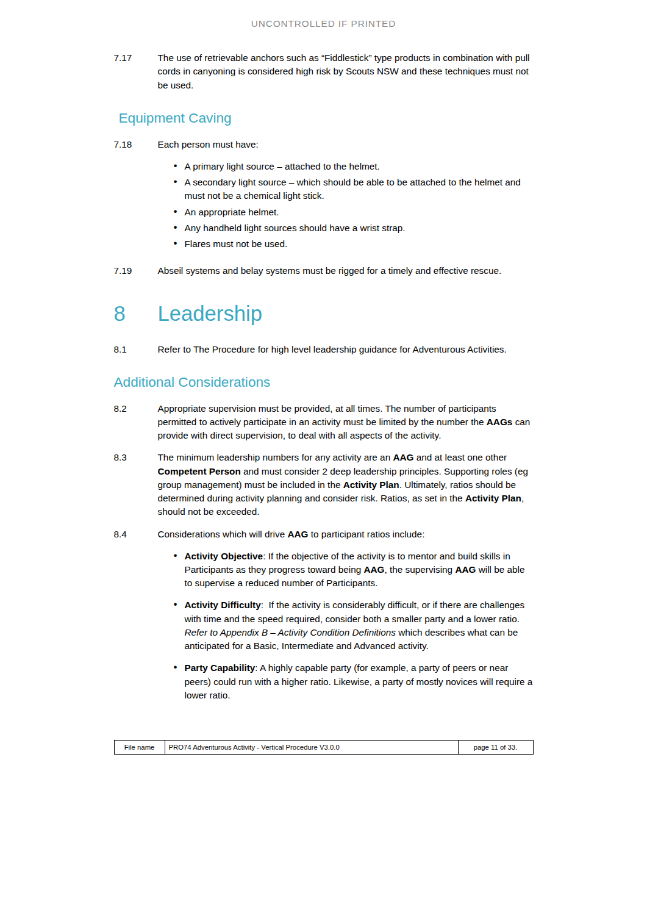UNCONTROLLED IF PRINTED
7.17
The use of retrievable anchors such as “Fiddlestick” type products in combination with pull cords in canyoning is considered high risk by Scouts NSW and these techniques must not be used.
Equipment Caving
7.18
Each person must have:
A primary light source – attached to the helmet.
A secondary light source – which should be able to be attached to the helmet and must not be a chemical light stick.
An appropriate helmet.
Any handheld light sources should have a wrist strap.
Flares must not be used.
7.19
Abseil systems and belay systems must be rigged for a timely and effective rescue.
8 Leadership
8.1
Refer to The Procedure for high level leadership guidance for Adventurous Activities.
Additional Considerations
8.2
Appropriate supervision must be provided, at all times. The number of participants permitted to actively participate in an activity must be limited by the number the AAGs can provide with direct supervision, to deal with all aspects of the activity.
8.3
The minimum leadership numbers for any activity are an AAG and at least one other Competent Person and must consider 2 deep leadership principles. Supporting roles (eg group management) must be included in the Activity Plan. Ultimately, ratios should be determined during activity planning and consider risk. Ratios, as set in the Activity Plan, should not be exceeded.
8.4
Considerations which will drive AAG to participant ratios include:
Activity Objective: If the objective of the activity is to mentor and build skills in Participants as they progress toward being AAG, the supervising AAG will be able to supervise a reduced number of Participants.
Activity Difficulty: If the activity is considerably difficult, or if there are challenges with time and the speed required, consider both a smaller party and a lower ratio. Refer to Appendix B – Activity Condition Definitions which describes what can be anticipated for a Basic, Intermediate and Advanced activity.
Party Capability: A highly capable party (for example, a party of peers or near peers) could run with a higher ratio. Likewise, a party of mostly novices will require a lower ratio.
| File name | PRO74 Adventurous Activity - Vertical Procedure V3.0.0 | page 11 of 33. |